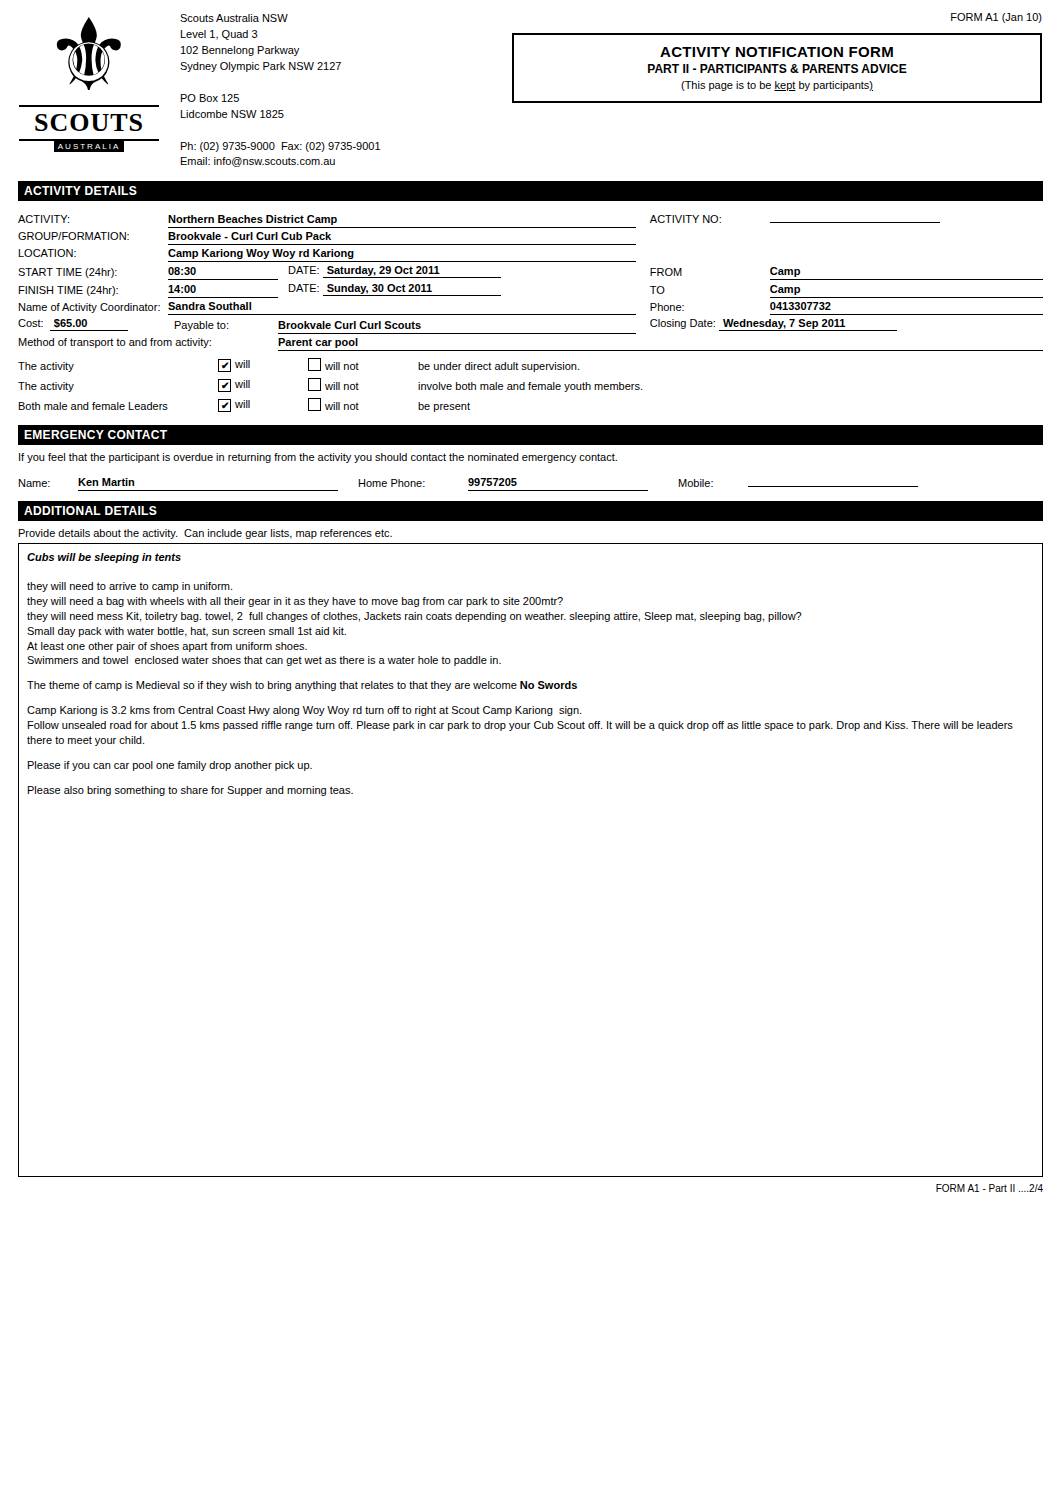| ⚜ SCOUTS AUSTRALIA | Scouts Australia NSW Level 1, Quad 3 102 Bennelong Parkway Sydney Olympic Park NSW 2127 PO Box 125 Lidcombe NSW 1825 Ph: (02) 9735-9000 Fax: (02) 9735-9001 Email: info@nsw.scouts.com.au | FORM A1 (Jan 10) ACTIVITY NOTIFICATION FORM PART II - PARTICIPANTS & PARENTS ADVICE (This page is to be kept by participants ) |
ACTIVITY DETAILS
| ACTIVITY: | Northern Beaches District Camp | ACTIVITY NO: | |
| GROUP/FORMATION: | Brookvale - Curl Curl Cub Pack | |
| LOCATION: | Camp Kariong Woy Woy rd Kariong | |
| START TIME (24hr): | 08:30 | DATE: Saturday, 29 Oct 2011 | FROM | Camp |
| FINISH TIME (24hr): | 14:00 | DATE: Sunday, 30 Oct 2011 | TO | Camp |
| Name of Activity Coordinator: | Sandra Southall | Phone: | 0413307732 |
| Cost: $65.00 | Payable to: | Brookvale Curl Curl Scouts | Closing Date: Wednesday, 7 Sep 2011 |
| Method of transport to and from activity: | Parent car pool |
| The activity | will | will not | be under direct adult supervision. |
| The activity | will | will not | involve both male and female youth members. |
| Both male and female Leaders | will | will not | be present |
EMERGENCY CONTACT
If you feel that the participant is overdue in returning from the activity you should contact the nominated emergency contact.
| Name: | Ken Martin | Home Phone: | 99757205 | Mobile: | |
ADDITIONAL DETAILS
Provide details about the activity. Can include gear lists, map references etc.
Cubs will be sleeping in tents
they will need to arrive to camp in uniform.
they will need a bag with wheels with all their gear in it as they have to move bag from car park to site 200mtr?
they will need mess Kit, toiletry bag. towel, 2 full changes of clothes, Jackets rain coats depending on weather. sleeping attire, Sleep mat, sleeping bag, pillow?
Small day pack with water bottle, hat, sun screen small 1st aid kit.
At least one other pair of shoes apart from uniform shoes.
Swimmers and towel enclosed water shoes that can get wet as there is a water hole to paddle in.
The theme of camp is Medieval so if they wish to bring anything that relates to that they are welcome No Swords
Camp Kariong is 3.2 kms from Central Coast Hwy along Woy Woy rd turn off to right at Scout Camp Kariong sign.
Follow unsealed road for about 1.5 kms passed riffle range turn off. Please park in car park to drop your Cub Scout off. It will be a quick drop off as little space to park. Drop and Kiss. There will be leaders there to meet your child.
Please if you can car pool one family drop another pick up.
Please also bring something to share for Supper and morning teas.
FORM A1 - Part II ....2/4